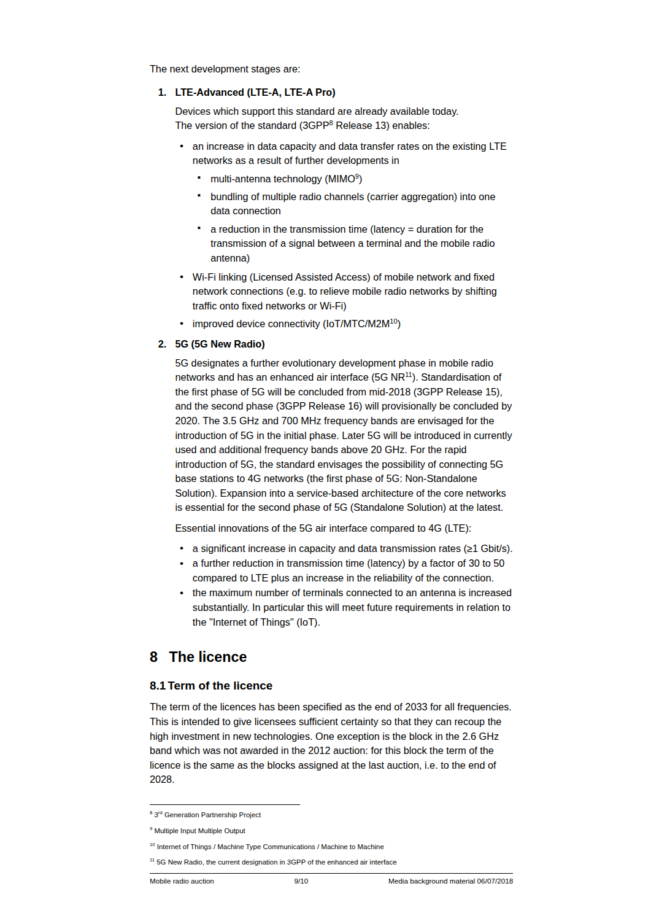The next development stages are:
LTE-Advanced (LTE-A, LTE-A Pro)
Devices which support this standard are already available today.
The version of the standard (3GPP8 Release 13) enables:
an increase in data capacity and data transfer rates on the existing LTE networks as a result of further developments in
multi-antenna technology (MIMO9)
bundling of multiple radio channels (carrier aggregation) into one data connection
a reduction in the transmission time (latency = duration for the transmission of a signal between a terminal and the mobile radio antenna)
Wi-Fi linking (Licensed Assisted Access) of mobile network and fixed network connections (e.g. to relieve mobile radio networks by shifting traffic onto fixed networks or Wi-Fi)
improved device connectivity (IoT/MTC/M2M10)
5G (5G New Radio)
5G designates a further evolutionary development phase in mobile radio networks and has an enhanced air interface (5G NR11). Standardisation of the first phase of 5G will be concluded from mid-2018 (3GPP Release 15), and the second phase (3GPP Release 16) will provisionally be concluded by 2020. The 3.5 GHz and 700 MHz frequency bands are envisaged for the introduction of 5G in the initial phase. Later 5G will be introduced in currently used and additional frequency bands above 20 GHz. For the rapid introduction of 5G, the standard envisages the possibility of connecting 5G base stations to 4G networks (the first phase of 5G: Non-Standalone Solution). Expansion into a service-based architecture of the core networks is essential for the second phase of 5G (Standalone Solution) at the latest.
Essential innovations of the 5G air interface compared to 4G (LTE):
a significant increase in capacity and data transmission rates (≥1 Gbit/s).
a further reduction in transmission time (latency) by a factor of 30 to 50 compared to LTE plus an increase in the reliability of the connection.
the maximum number of terminals connected to an antenna is increased substantially. In particular this will meet future requirements in relation to the "Internet of Things" (IoT).
8 The licence
8.1 Term of the licence
The term of the licences has been specified as the end of 2033 for all frequencies. This is intended to give licensees sufficient certainty so that they can recoup the high investment in new technologies. One exception is the block in the 2.6 GHz band which was not awarded in the 2012 auction: for this block the term of the licence is the same as the blocks assigned at the last auction, i.e. to the end of 2028.
8 3rd Generation Partnership Project
9 Multiple Input Multiple Output
10 Internet of Things / Machine Type Communications / Machine to Machine
11 5G New Radio, the current designation in 3GPP of the enhanced air interface
Mobile radio auction
9/10
Media background material 06/07/2018